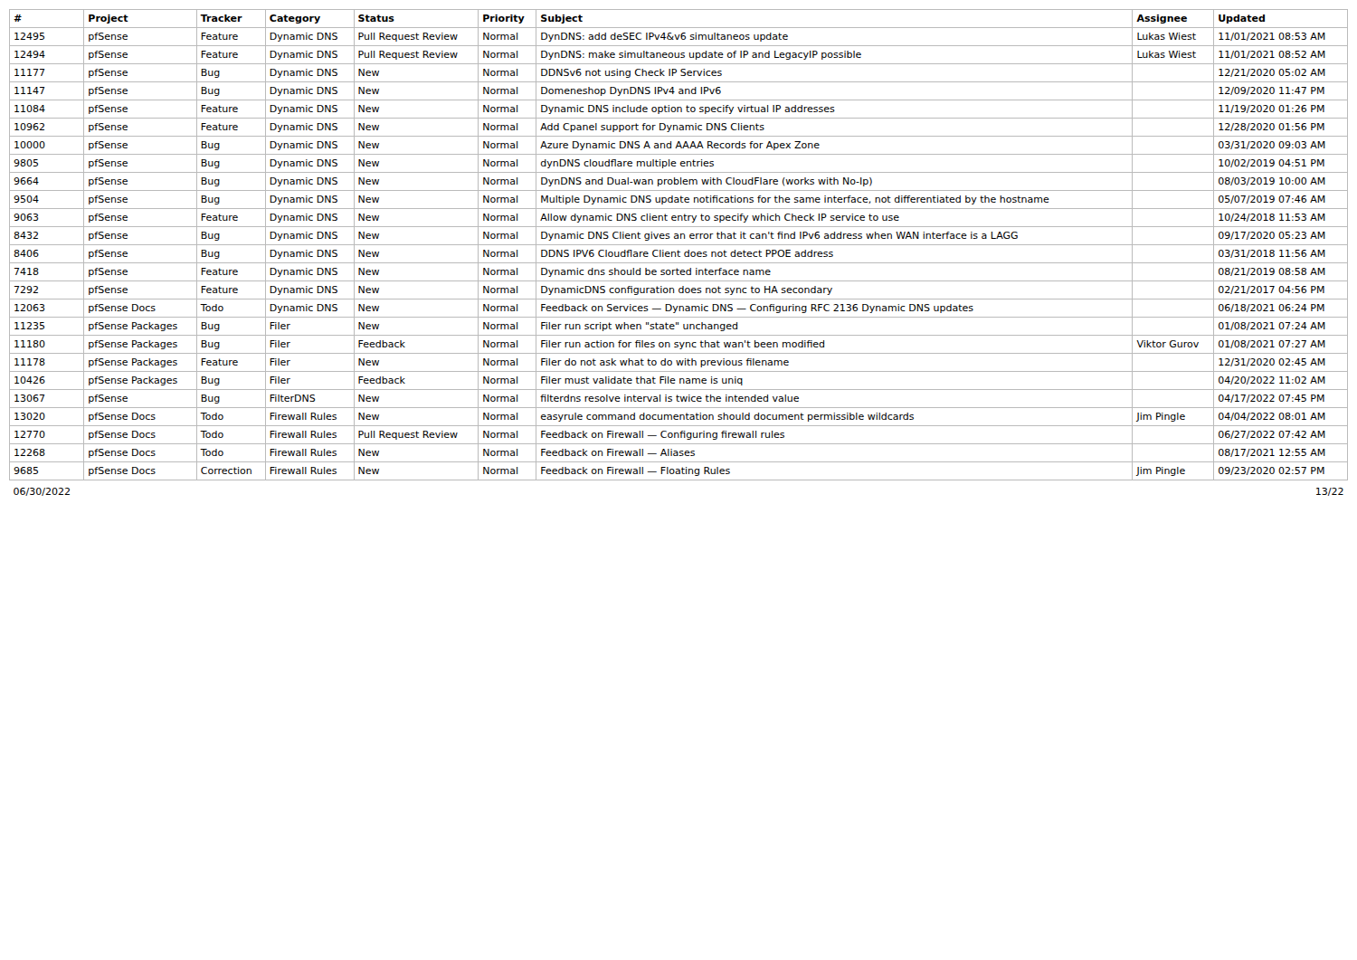| # | Project | Tracker | Category | Status | Priority | Subject | Assignee | Updated |
| --- | --- | --- | --- | --- | --- | --- | --- | --- |
| 12495 | pfSense | Feature | Dynamic DNS | Pull Request Review | Normal | DynDNS: add deSEC IPv4&v6 simultaneos update | Lukas Wiest | 11/01/2021 08:53 AM |
| 12494 | pfSense | Feature | Dynamic DNS | Pull Request Review | Normal | DynDNS: make simultaneous update of IP and LegacyIP possible | Lukas Wiest | 11/01/2021 08:52 AM |
| 11177 | pfSense | Bug | Dynamic DNS | New | Normal | DDNSv6 not using Check IP Services | | 12/21/2020 05:02 AM |
| 11147 | pfSense | Bug | Dynamic DNS | New | Normal | Domeneshop DynDNS IPv4 and IPv6 | | 12/09/2020 11:47 PM |
| 11084 | pfSense | Feature | Dynamic DNS | New | Normal | Dynamic DNS include option to specify virtual IP addresses | | 11/19/2020 01:26 PM |
| 10962 | pfSense | Feature | Dynamic DNS | New | Normal | Add Cpanel support for Dynamic DNS Clients | | 12/28/2020 01:56 PM |
| 10000 | pfSense | Bug | Dynamic DNS | New | Normal | Azure Dynamic DNS A and AAAA Records for Apex Zone | | 03/31/2020 09:03 AM |
| 9805 | pfSense | Bug | Dynamic DNS | New | Normal | dynDNS cloudflare multiple entries | | 10/02/2019 04:51 PM |
| 9664 | pfSense | Bug | Dynamic DNS | New | Normal | DynDNS and Dual-wan problem with CloudFlare (works with No-Ip) | | 08/03/2019 10:00 AM |
| 9504 | pfSense | Bug | Dynamic DNS | New | Normal | Multiple Dynamic DNS update notifications for the same interface, not differentiated by the hostname | | 05/07/2019 07:46 AM |
| 9063 | pfSense | Feature | Dynamic DNS | New | Normal | Allow dynamic DNS client entry to specify which Check IP service to use | | 10/24/2018 11:53 AM |
| 8432 | pfSense | Bug | Dynamic DNS | New | Normal | Dynamic DNS Client gives an error that it can't find IPv6 address when WAN interface is a LAGG | | 09/17/2020 05:23 AM |
| 8406 | pfSense | Bug | Dynamic DNS | New | Normal | DDNS IPV6 Cloudflare Client does not detect PPOE address | | 03/31/2018 11:56 AM |
| 7418 | pfSense | Feature | Dynamic DNS | New | Normal | Dynamic dns should be sorted interface name | | 08/21/2019 08:58 AM |
| 7292 | pfSense | Feature | Dynamic DNS | New | Normal | DynamicDNS configuration does not sync to HA secondary | | 02/21/2017 04:56 PM |
| 12063 | pfSense Docs | Todo | Dynamic DNS | New | Normal | Feedback on Services — Dynamic DNS — Configuring RFC 2136 Dynamic DNS updates | | 06/18/2021 06:24 PM |
| 11235 | pfSense Packages | Bug | Filer | New | Normal | Filer run script when "state" unchanged | | 01/08/2021 07:24 AM |
| 11180 | pfSense Packages | Bug | Filer | Feedback | Normal | Filer run action for files on sync that wan't been modified | Viktor Gurov | 01/08/2021 07:27 AM |
| 11178 | pfSense Packages | Feature | Filer | New | Normal | Filer do not ask what to do with previous filename | | 12/31/2020 02:45 AM |
| 10426 | pfSense Packages | Bug | Filer | Feedback | Normal | Filer must validate that File name is uniq | | 04/20/2022 11:02 AM |
| 13067 | pfSense | Bug | FilterDNS | New | Normal | filterdns resolve interval is twice the intended value | | 04/17/2022 07:45 PM |
| 13020 | pfSense Docs | Todo | Firewall Rules | New | Normal | easyrule command documentation should document permissible wildcards | Jim Pingle | 04/04/2022 08:01 AM |
| 12770 | pfSense Docs | Todo | Firewall Rules | Pull Request Review | Normal | Feedback on Firewall — Configuring firewall rules | | 06/27/2022 07:42 AM |
| 12268 | pfSense Docs | Todo | Firewall Rules | New | Normal | Feedback on Firewall — Aliases | | 08/17/2021 12:55 AM |
| 9685 | pfSense Docs | Correction | Firewall Rules | New | Normal | Feedback on Firewall — Floating Rules | Jim Pingle | 09/23/2020 02:57 PM |
| 06/30/2022 | | 13/22 |